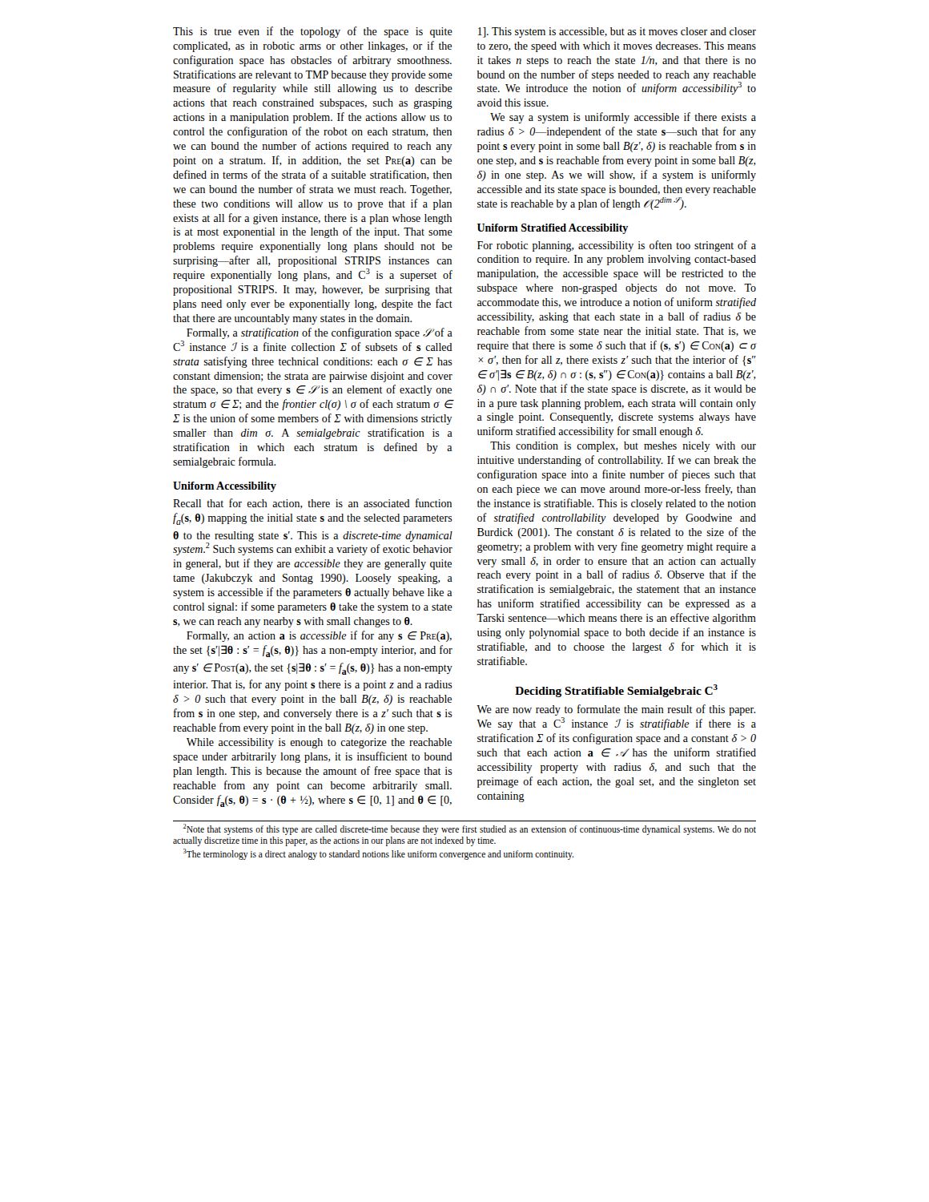This is true even if the topology of the space is quite complicated, as in robotic arms or other linkages, or if the configuration space has obstacles of arbitrary smoothness. Stratifications are relevant to TMP because they provide some measure of regularity while still allowing us to describe actions that reach constrained subspaces, such as grasping actions in a manipulation problem. If the actions allow us to control the configuration of the robot on each stratum, then we can bound the number of actions required to reach any point on a stratum. If, in addition, the set Pre(a) can be defined in terms of the strata of a suitable stratification, then we can bound the number of strata we must reach. Together, these two conditions will allow us to prove that if a plan exists at all for a given instance, there is a plan whose length is at most exponential in the length of the input. That some problems require exponentially long plans should not be surprising—after all, propositional STRIPS instances can require exponentially long plans, and C3 is a superset of propositional STRIPS. It may, however, be surprising that plans need only ever be exponentially long, despite the fact that there are uncountably many states in the domain.
Formally, a stratification of the configuration space 𝒮 of a C3 instance ℐ is a finite collection Σ of subsets of s called strata satisfying three technical conditions: each σ ∈ Σ has constant dimension; the strata are pairwise disjoint and cover the space, so that every s ∈ 𝒮 is an element of exactly one stratum σ ∈ Σ; and the frontier cl(σ) \ σ of each stratum σ ∈ Σ is the union of some members of Σ with dimensions strictly smaller than dim σ. A semialgebraic stratification is a stratification in which each stratum is defined by a semialgebraic formula.
Uniform Accessibility
Recall that for each action, there is an associated function fa(s, θ) mapping the initial state s and the selected parameters θ to the resulting state s′. This is a discrete-time dynamical system.2 Such systems can exhibit a variety of exotic behavior in general, but if they are accessible they are generally quite tame (Jakubczyk and Sontag 1990). Loosely speaking, a system is accessible if the parameters θ actually behave like a control signal: if some parameters θ take the system to a state s, we can reach any nearby s with small changes to θ.
Formally, an action a is accessible if for any s ∈ Pre(a), the set {s′|∃θ : s′ = fa(s, θ)} has a non-empty interior, and for any s′ ∈ Post(a), the set {s|∃θ : s′ = fa(s, θ)} has a non-empty interior. That is, for any point s there is a point z and a radius δ > 0 such that every point in the ball B(z, δ) is reachable from s in one step, and conversely there is a z′ such that s is reachable from every point in the ball B(z, δ) in one step.
While accessibility is enough to categorize the reachable space under arbitrarily long plans, it is insufficient to bound plan length. This is because the amount of free space that is reachable from any point can become arbitrarily small. Consider fa(s, θ) = s · (θ + ½), where s ∈ [0, 1] and θ ∈ [0, 1]. This system is accessible, but as it moves closer and closer to zero, the speed with which it moves decreases. This means it takes n steps to reach the state 1/n, and that there is no bound on the number of steps needed to reach any reachable state. We introduce the notion of uniform accessibility3 to avoid this issue.
We say a system is uniformly accessible if there exists a radius δ > 0—independent of the state s—such that for any point s every point in some ball B(z′, δ) is reachable from s in one step, and s is reachable from every point in some ball B(z, δ) in one step. As we will show, if a system is uniformly accessible and its state space is bounded, then every reachable state is reachable by a plan of length 𝒪(2dim 𝒮).
Uniform Stratified Accessibility
For robotic planning, accessibility is often too stringent of a condition to require. In any problem involving contact-based manipulation, the accessible space will be restricted to the subspace where non-grasped objects do not move. To accommodate this, we introduce a notion of uniform stratified accessibility, asking that each state in a ball of radius δ be reachable from some state near the initial state. That is, we require that there is some δ such that if (s, s′) ∈ Con(a) ⊂ σ × σ′, then for all z, there exists z′ such that the interior of {s″ ∈ σ′|∃s ∈ B(z, δ) ∩ σ : (s, s″) ∈ Con(a)} contains a ball B(z′, δ) ∩ σ′. Note that if the state space is discrete, as it would be in a pure task planning problem, each strata will contain only a single point. Consequently, discrete systems always have uniform stratified accessibility for small enough δ.
This condition is complex, but meshes nicely with our intuitive understanding of controllability. If we can break the configuration space into a finite number of pieces such that on each piece we can move around more-or-less freely, than the instance is stratifiable. This is closely related to the notion of stratified controllability developed by Goodwine and Burdick (2001). The constant δ is related to the size of the geometry; a problem with very fine geometry might require a very small δ, in order to ensure that an action can actually reach every point in a ball of radius δ. Observe that if the stratification is semialgebraic, the statement that an instance has uniform stratified accessibility can be expressed as a Tarski sentence—which means there is an effective algorithm using only polynomial space to both decide if an instance is stratifiable, and to choose the largest δ for which it is stratifiable.
Deciding Stratifiable Semialgebraic C3
We are now ready to formulate the main result of this paper. We say that a C3 instance ℐ is stratifiable if there is a stratification Σ of its configuration space and a constant δ > 0 such that each action a ∈ 𝒜 has the uniform stratified accessibility property with radius δ, and such that the preimage of each action, the goal set, and the singleton set containing
2Note that systems of this type are called discrete-time because they were first studied as an extension of continuous-time dynamical systems. We do not actually discretize time in this paper, as the actions in our plans are not indexed by time.
3The terminology is a direct analogy to standard notions like uniform convergence and uniform continuity.